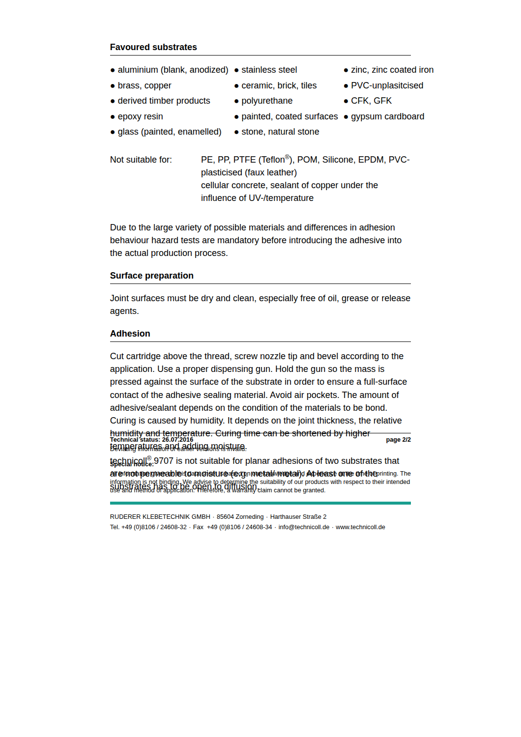Favoured substrates
| ● aluminium (blank, anodized) | ● stainless steel | ● zinc, zinc coated iron |
| ● brass, copper | ● ceramic, brick, tiles | ● PVC-unplasitcised |
| ● derived timber products | ● polyurethane | ● CFK, GFK |
| ● epoxy resin | ● painted, coated surfaces | ● gypsum cardboard |
| ● glass (painted, enamelled) | ● stone, natural stone | |
| Not suitable for: | PE, PP, PTFE (Teflon ® ), POM, Silicone, EPDM, PVC-plasticised (faux leather) cellular concrete, sealant of copper under the influence of UV-/temperature |
Due to the large variety of possible materials and differences in adhesion behaviour hazard tests are mandatory before introducing the adhesive into the actual production process.
Surface preparation
Joint surfaces must be dry and clean, especially free of oil, grease or release agents.
Adhesion
Cut cartridge above the thread, screw nozzle tip and bevel according to the application. Use a proper dispensing gun. Hold the gun so the mass is pressed against the surface of the substrate in order to ensure a full-surface contact of the adhesive sealing material. Avoid air pockets. The amount of adhesive/sealant depends on the condition of the materials to be bond. Curing is caused by humidity. It depends on the joint thickness, the relative humidity and temperature. Curing time can be shortened by higher temperatures and adding moisture.
technicoll® 9707 is not suitable for planar adhesions of two substrates that are not permeable to moisture (e.g. metal/ metal). At least one of the substrates has to be open to diffusion.
Technical status: 26.07.2016 page 2/2
Deviating information of earlier versions is invalid.
Special notice:
All information given on this data sheet is based on our knowledge and experience at the time of printing. The information is not binding. We advise to determine the suitability of our products with respect to their intended use and method of application. Therefore, a warranty claim cannot be granted.
RUDERER KLEBETECHNIK GMBH·85604 Zorneding·Harthauser Straße 2
Tel. +49 (0)8106 / 24608-32·Fax +49 (0)8106 / 24608-34·info@technicoll.de·www.technicoll.de